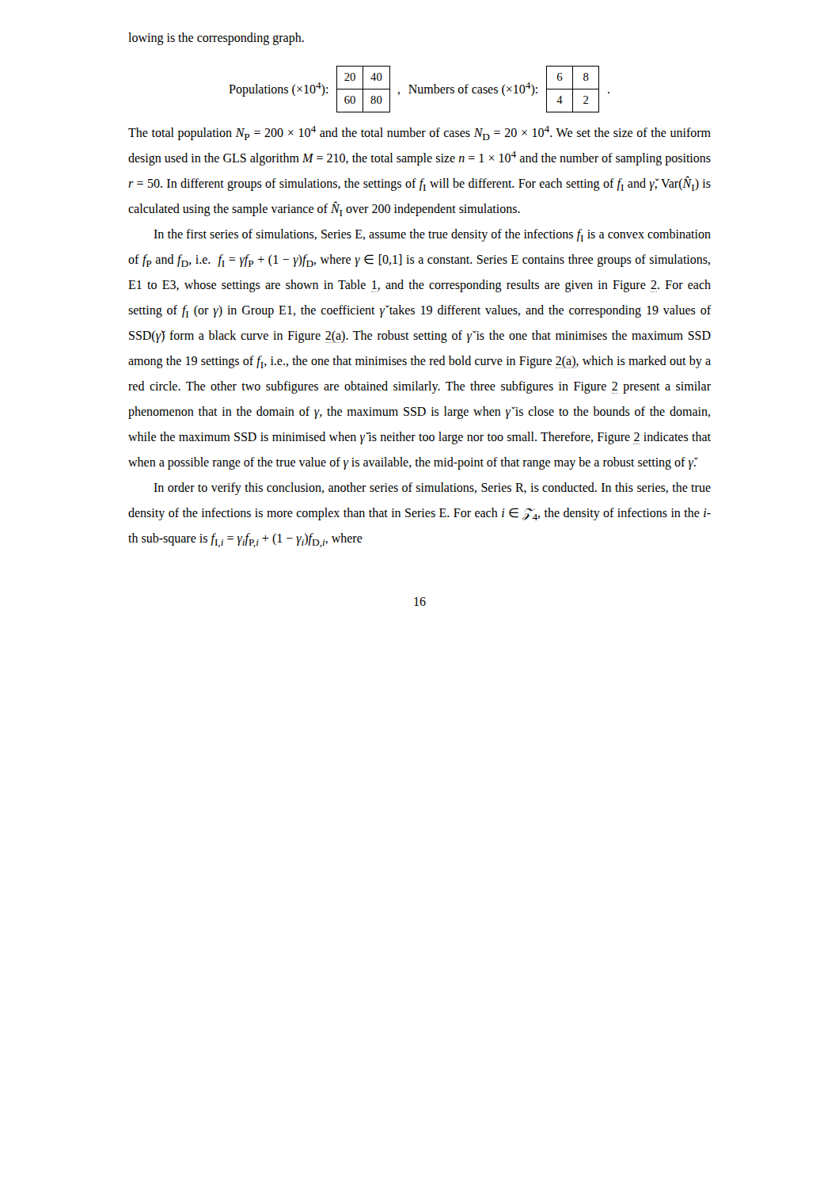lowing is the corresponding graph.
Populations (×104):
| 20 | 40 |
| 60 | 80 |
, Numbers of cases (×104):
| 6 | 8 |
| 4 | 2 |
.
The total population NP = 200 × 104 and the total number of cases ND = 20 × 104. We set the size of the uniform design used in the GLS algorithm M = 210, the total sample size n = 1 × 104 and the number of sampling positions r = 50. In different groups of simulations, the settings of fI will be different. For each setting of fI and γ̌, Var(N̂I) is calculated using the sample variance of N̂I over 200 independent simulations.
In the first series of simulations, Series E, assume the true density of the infections fI is a convex combination of fP and fD, i.e. fI = γfP + (1 − γ)fD, where γ ∈ [0,1] is a constant. Series E contains three groups of simulations, E1 to E3, whose settings are shown in Table 1, and the corresponding results are given in Figure 2. For each setting of fI (or γ) in Group E1, the coefficient γ̌ takes 19 different values, and the corresponding 19 values of SSD(γ̌) form a black curve in Figure 2(a). The robust setting of γ̌ is the one that minimises the maximum SSD among the 19 settings of fI, i.e., the one that minimises the red bold curve in Figure 2(a), which is marked out by a red circle. The other two subfigures are obtained similarly. The three subfigures in Figure 2 present a similar phenomenon that in the domain of γ, the maximum SSD is large when γ̌ is close to the bounds of the domain, while the maximum SSD is minimised when γ̌ is neither too large nor too small. Therefore, Figure 2 indicates that when a possible range of the true value of γ is available, the mid-point of that range may be a robust setting of γ̌.
In order to verify this conclusion, another series of simulations, Series R, is conducted. In this series, the true density of the infections is more complex than that in Series E. For each i ∈ 𝒵4, the density of infections in the i-th sub-square is fI,i = γifP,i + (1 − γi)fD,i, where
16